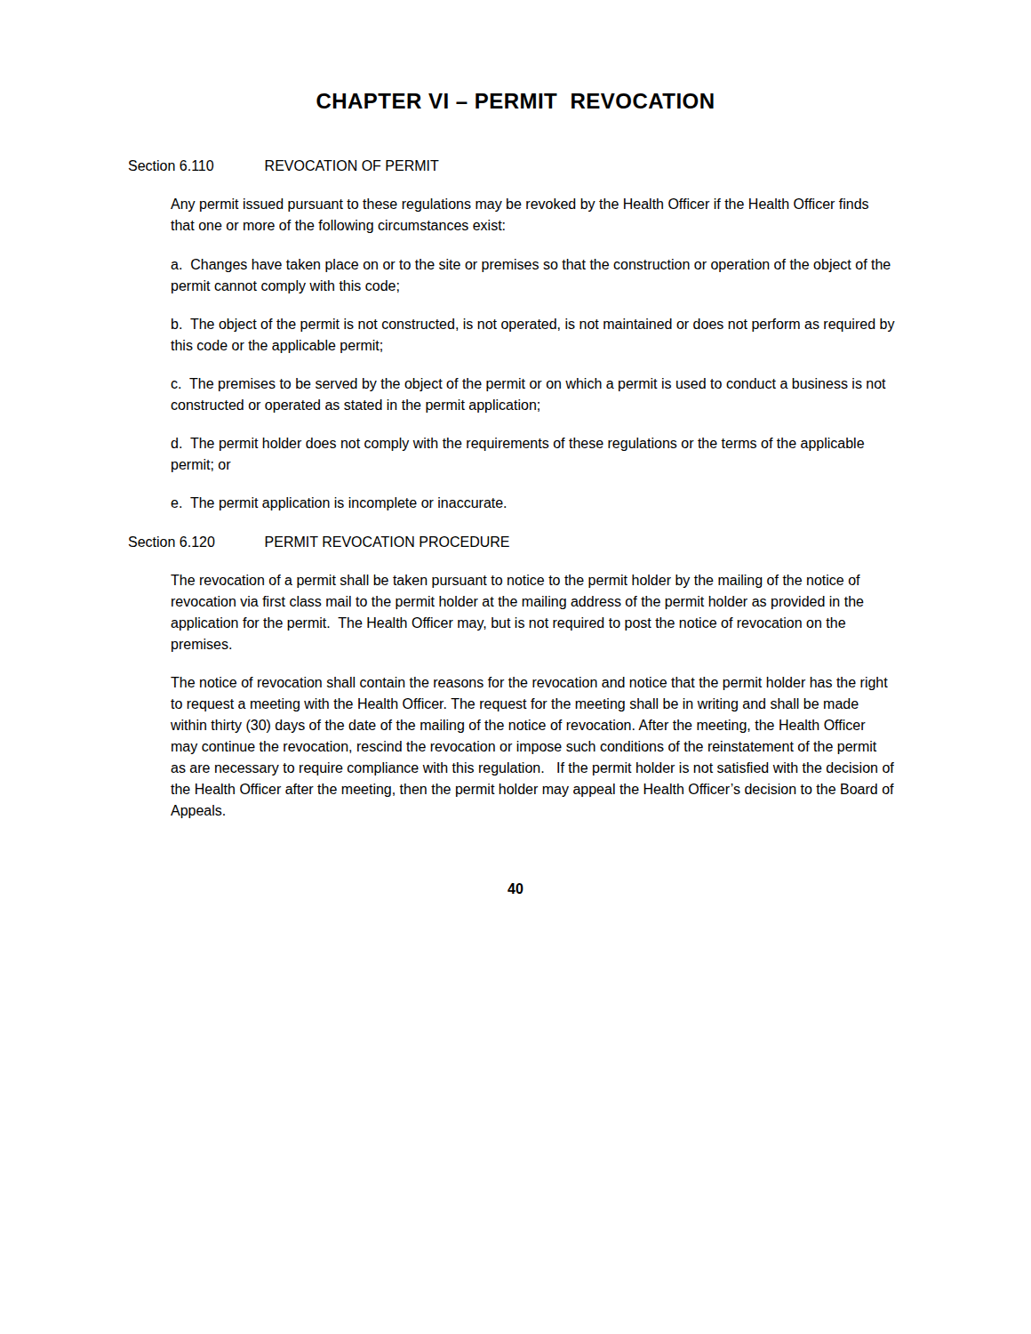CHAPTER VI – PERMIT REVOCATION
Section 6.110 REVOCATION OF PERMIT
Any permit issued pursuant to these regulations may be revoked by the Health Officer if the Health Officer finds that one or more of the following circumstances exist:
a. Changes have taken place on or to the site or premises so that the construction or operation of the object of the permit cannot comply with this code;
b. The object of the permit is not constructed, is not operated, is not maintained or does not perform as required by this code or the applicable permit;
c. The premises to be served by the object of the permit or on which a permit is used to conduct a business is not constructed or operated as stated in the permit application;
d. The permit holder does not comply with the requirements of these regulations or the terms of the applicable permit; or
e. The permit application is incomplete or inaccurate.
Section 6.120 PERMIT REVOCATION PROCEDURE
The revocation of a permit shall be taken pursuant to notice to the permit holder by the mailing of the notice of revocation via first class mail to the permit holder at the mailing address of the permit holder as provided in the application for the permit. The Health Officer may, but is not required to post the notice of revocation on the premises.
The notice of revocation shall contain the reasons for the revocation and notice that the permit holder has the right to request a meeting with the Health Officer. The request for the meeting shall be in writing and shall be made within thirty (30) days of the date of the mailing of the notice of revocation. After the meeting, the Health Officer may continue the revocation, rescind the revocation or impose such conditions of the reinstatement of the permit as are necessary to require compliance with this regulation. If the permit holder is not satisfied with the decision of the Health Officer after the meeting, then the permit holder may appeal the Health Officer’s decision to the Board of Appeals.
40